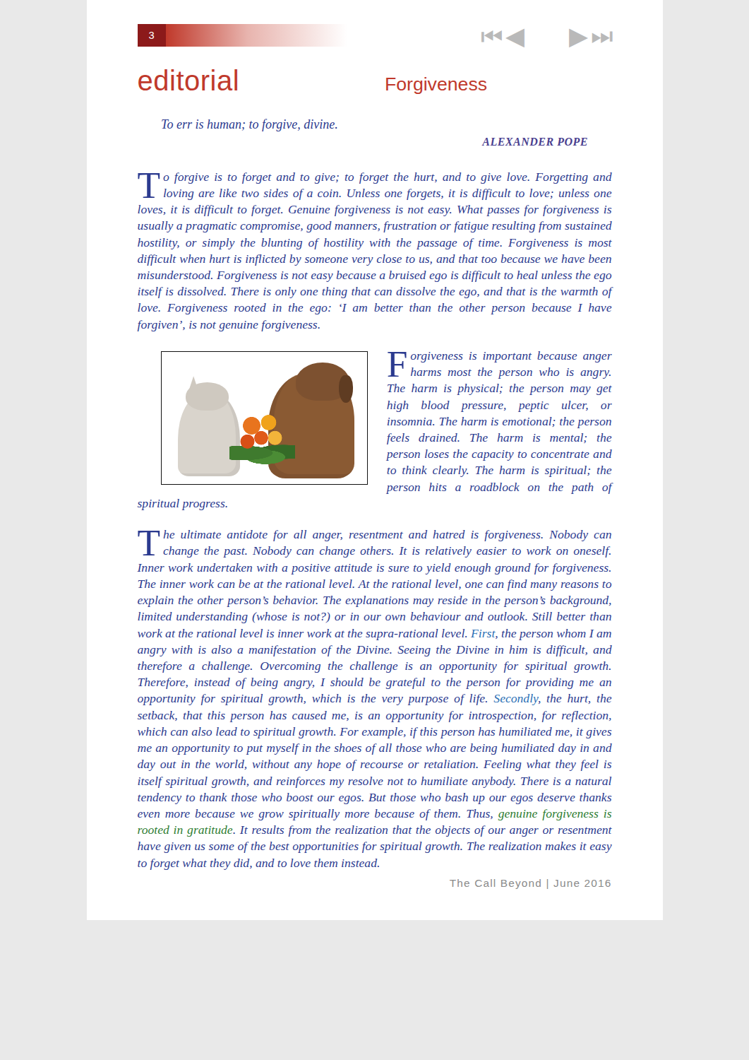3
⏮◀ ▶⏭
editorial
Forgiveness
To err is human; to forgive, divine.
ALEXANDER POPE
To forgive is to forget and to give; to forget the hurt, and to give love. Forgetting and loving are like two sides of a coin. Unless one forgets, it is difficult to love; unless one loves, it is difficult to forget. Genuine forgiveness is not easy. What passes for forgiveness is usually a pragmatic compromise, good manners, frustration or fatigue resulting from sustained hostility, or simply the blunting of hostility with the passage of time. Forgiveness is most difficult when hurt is inflicted by someone very close to us, and that too because we have been misunderstood. Forgiveness is not easy because a bruised ego is difficult to heal unless the ego itself is dissolved. There is only one thing that can dissolve the ego, and that is the warmth of love. Forgiveness rooted in the ego: ‘I am better than the other person because I have forgiven’, is not genuine forgiveness.
Forgiveness is important because anger harms most the person who is angry. The harm is physical; the person may get high blood pressure, peptic ulcer, or insomnia. The harm is emotional; the person feels drained. The harm is mental; the person loses the capacity to concentrate and to think clearly. The harm is spiritual; the person hits a roadblock on the path of spiritual progress.
The ultimate antidote for all anger, resentment and hatred is forgiveness. Nobody can change the past. Nobody can change others. It is relatively easier to work on oneself. Inner work undertaken with a positive attitude is sure to yield enough ground for forgiveness. The inner work can be at the rational level. At the rational level, one can find many reasons to explain the other person’s behavior. The explanations may reside in the person’s background, limited understanding (whose is not?) or in our own behaviour and outlook. Still better than work at the rational level is inner work at the supra-rational level. First, the person whom I am angry with is also a manifestation of the Divine. Seeing the Divine in him is difficult, and therefore a challenge. Overcoming the challenge is an opportunity for spiritual growth. Therefore, instead of being angry, I should be grateful to the person for providing me an opportunity for spiritual growth, which is the very purpose of life. Secondly, the hurt, the setback, that this person has caused me, is an opportunity for introspection, for reflection, which can also lead to spiritual growth. For example, if this person has humiliated me, it gives me an opportunity to put myself in the shoes of all those who are being humiliated day in and day out in the world, without any hope of recourse or retaliation. Feeling what they feel is itself spiritual growth, and reinforces my resolve not to humiliate anybody. There is a natural tendency to thank those who boost our egos. But those who bash up our egos deserve thanks even more because we grow spiritually more because of them. Thus, genuine forgiveness is rooted in gratitude. It results from the realization that the objects of our anger or resentment have given us some of the best opportunities for spiritual growth. The realization makes it easy to forget what they did, and to love them instead.
The Call Beyond | June 2016